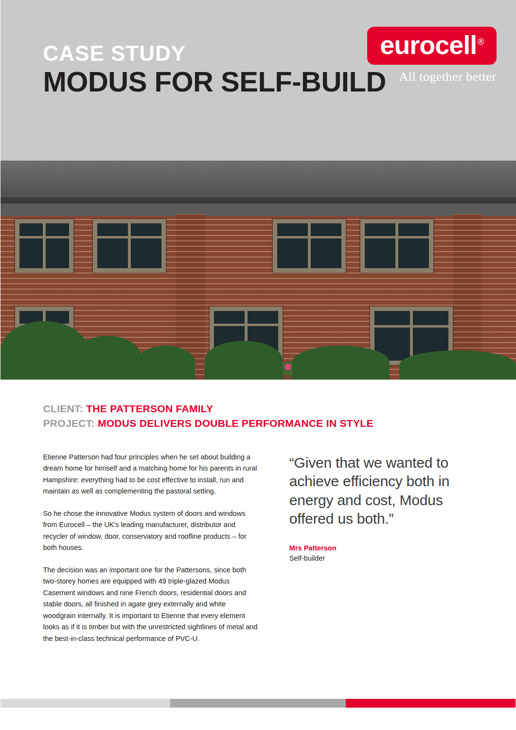eurocell®
All together better
CASE STUDY
MODUS FOR SELF-BUILD
CLIENT: THE PATTERSON FAMILY
PROJECT: MODUS DELIVERS DOUBLE PERFORMANCE IN STYLE
Etienne Patterson had four principles when he set about building a dream home for himself and a matching home for his parents in rural Hampshire: everything had to be cost effective to install, run and maintain as well as complementing the pastoral setting.
So he chose the innovative Modus system of doors and windows from Eurocell – the UK's leading manufacturer, distributor and recycler of window, door, conservatory and roofline products – for both houses.
The decision was an important one for the Pattersons, since both two-storey homes are equipped with 49 triple-glazed Modus Casement windows and nine French doors, residential doors and stable doors, all finished in agate grey externally and white woodgrain internally. It is important to Etienne that every element looks as if it is timber but with the unrestricted sightlines of metal and the best-in-class technical performance of PVC-U.
“Given that we wanted to achieve efficiency both in energy and cost, Modus offered us both.”
Mrs Patterson Self-builder